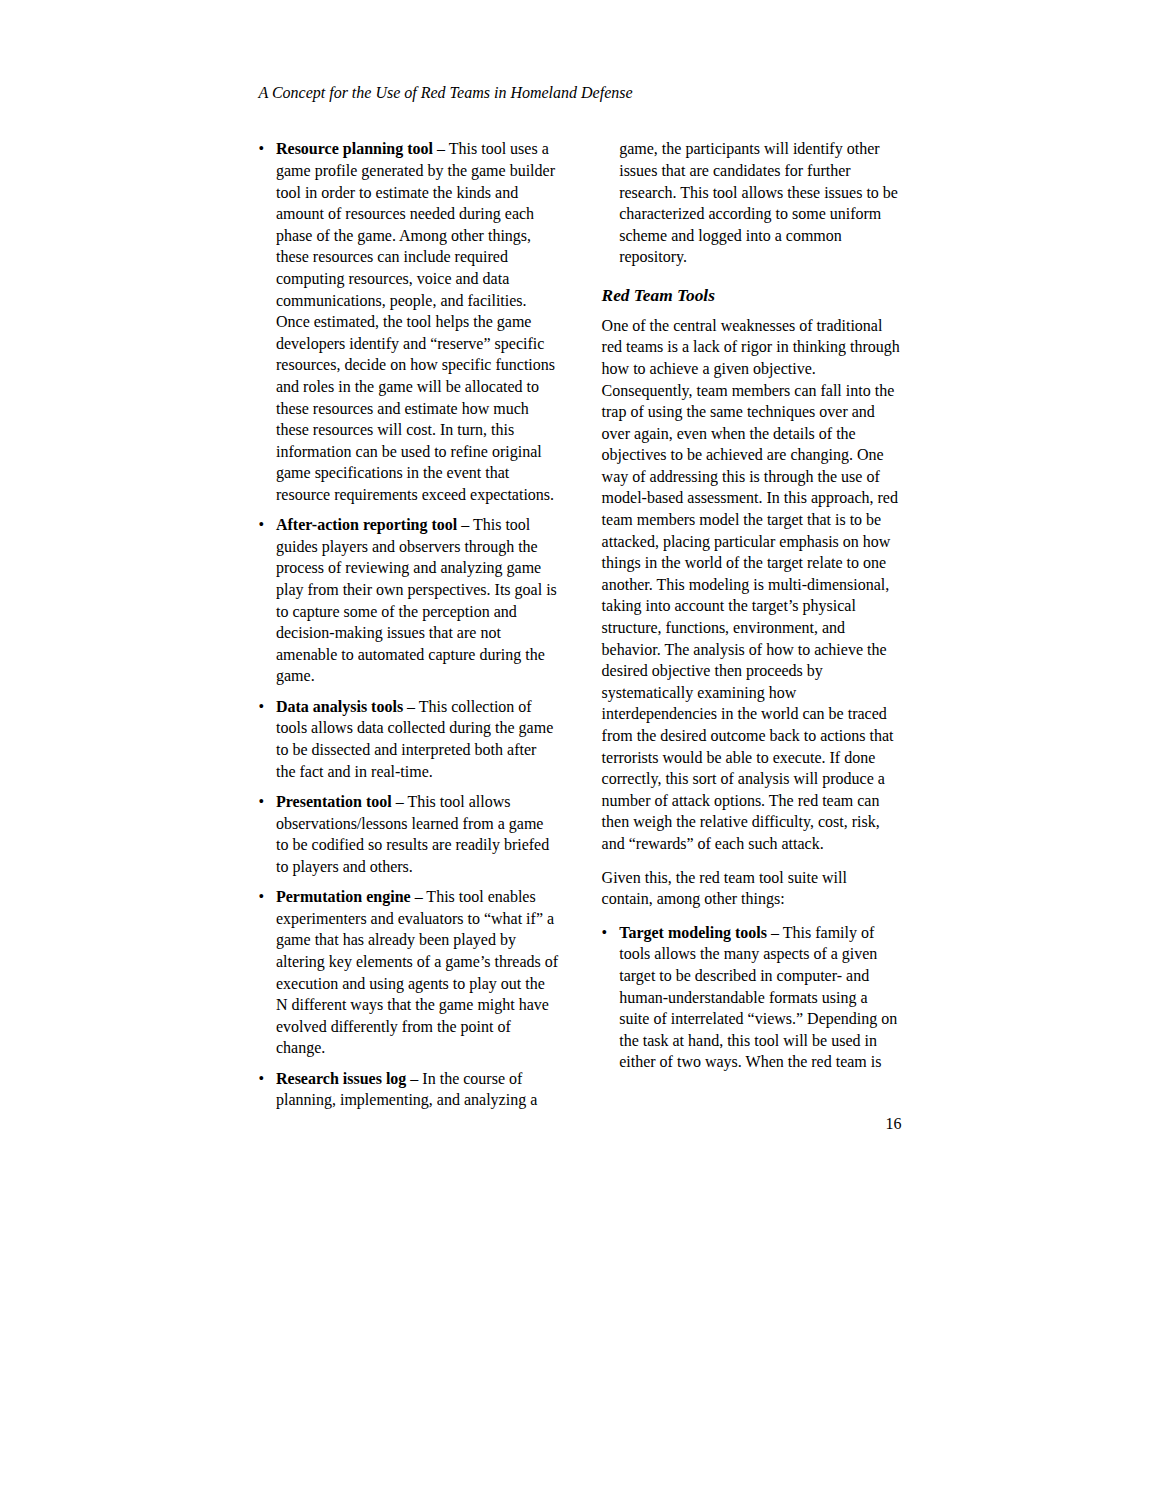A Concept for the Use of Red Teams in Homeland Defense
Resource planning tool – This tool uses a game profile generated by the game builder tool in order to estimate the kinds and amount of resources needed during each phase of the game. Among other things, these resources can include required computing resources, voice and data communications, people, and facilities. Once estimated, the tool helps the game developers identify and “reserve” specific resources, decide on how specific functions and roles in the game will be allocated to these resources and estimate how much these resources will cost. In turn, this information can be used to refine original game specifications in the event that resource requirements exceed expectations.
After-action reporting tool – This tool guides players and observers through the process of reviewing and analyzing game play from their own perspectives. Its goal is to capture some of the perception and decision-making issues that are not amenable to automated capture during the game.
Data analysis tools – This collection of tools allows data collected during the game to be dissected and interpreted both after the fact and in real-time.
Presentation tool – This tool allows observations/lessons learned from a game to be codified so results are readily briefed to players and others.
Permutation engine – This tool enables experimenters and evaluators to “what if” a game that has already been played by altering key elements of a game’s threads of execution and using agents to play out the N different ways that the game might have evolved differently from the point of change.
Research issues log – In the course of planning, implementing, and analyzing a game, the participants will identify other issues that are candidates for further research. This tool allows these issues to be characterized according to some uniform scheme and logged into a common repository.
Red Team Tools
One of the central weaknesses of traditional red teams is a lack of rigor in thinking through how to achieve a given objective. Consequently, team members can fall into the trap of using the same techniques over and over again, even when the details of the objectives to be achieved are changing. One way of addressing this is through the use of model-based assessment. In this approach, red team members model the target that is to be attacked, placing particular emphasis on how things in the world of the target relate to one another. This modeling is multi-dimensional, taking into account the target’s physical structure, functions, environment, and behavior. The analysis of how to achieve the desired objective then proceeds by systematically examining how interdependencies in the world can be traced from the desired outcome back to actions that terrorists would be able to execute. If done correctly, this sort of analysis will produce a number of attack options. The red team can then weigh the relative difficulty, cost, risk, and “rewards” of each such attack.
Given this, the red team tool suite will contain, among other things:
Target modeling tools – This family of tools allows the many aspects of a given target to be described in computer- and human-understandable formats using a suite of interrelated “views.” Depending on the task at hand, this tool will be used in either of two ways. When the red team is
16